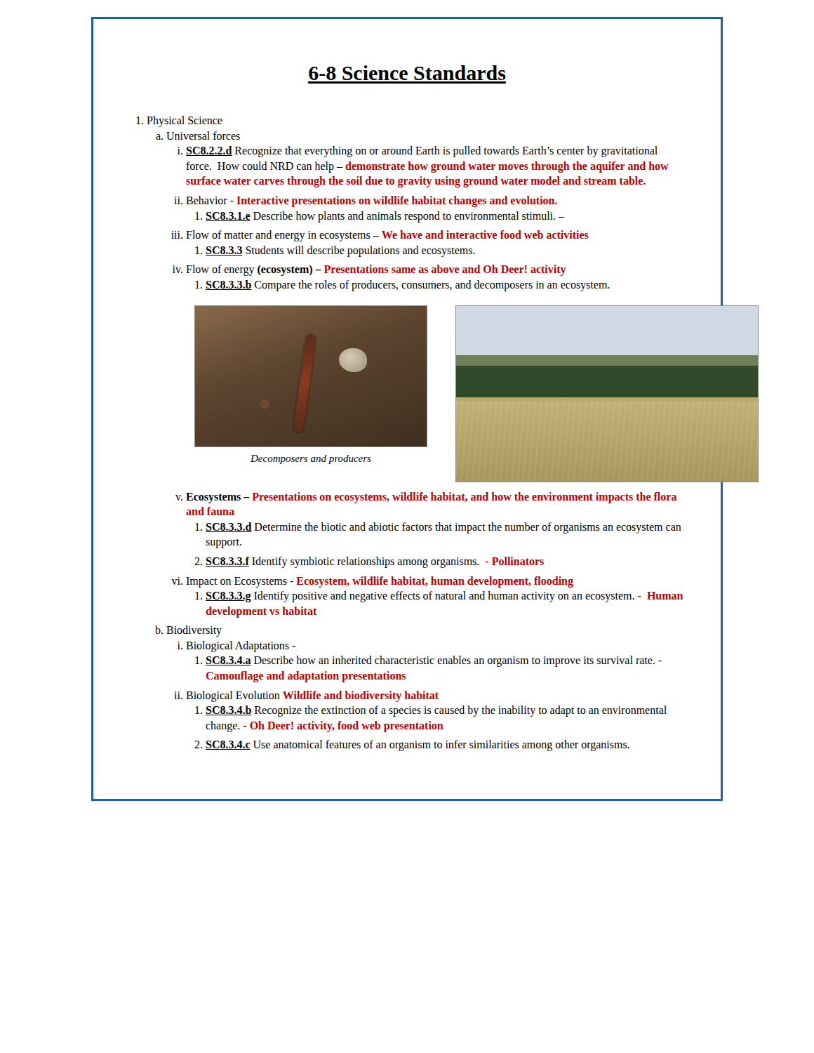6-8 Science Standards
Physical Science
Universal forces
SC8.2.2.d Recognize that everything on or around Earth is pulled towards Earth’s center by gravitational force. How could NRD can help – demonstrate how ground water moves through the aquifer and how surface water carves through the soil due to gravity using ground water model and stream table.
Behavior - Interactive presentations on wildlife habitat changes and evolution.
SC8.3.1.e Describe how plants and animals respond to environmental stimuli. –
Flow of matter and energy in ecosystems – We have and interactive food web activities
SC8.3.3 Students will describe populations and ecosystems.
Flow of energy (ecosystem) – Presentations same as above and Oh Deer! activity
SC8.3.3.b Compare the roles of producers, consumers, and decomposers in an ecosystem.
Decomposers and producers
Ecosystems – Presentations on ecosystems, wildlife habitat, and how the environment impacts the flora and fauna
SC8.3.3.d Determine the biotic and abiotic factors that impact the number of organisms an ecosystem can support.
SC8.3.3.f Identify symbiotic relationships among organisms. - Pollinators
Impact on Ecosystems - Ecosystem, wildlife habitat, human development, flooding
SC8.3.3.g Identify positive and negative effects of natural and human activity on an ecosystem. - Human development vs habitat
Biodiversity
Biological Adaptations -
SC8.3.4.a Describe how an inherited characteristic enables an organism to improve its survival rate. - Camouflage and adaptation presentations
Biological Evolution Wildlife and biodiversity habitat
SC8.3.4.b Recognize the extinction of a species is caused by the inability to adapt to an environmental change. - Oh Deer! activity, food web presentation
SC8.3.4.c Use anatomical features of an organism to infer similarities among other organisms.